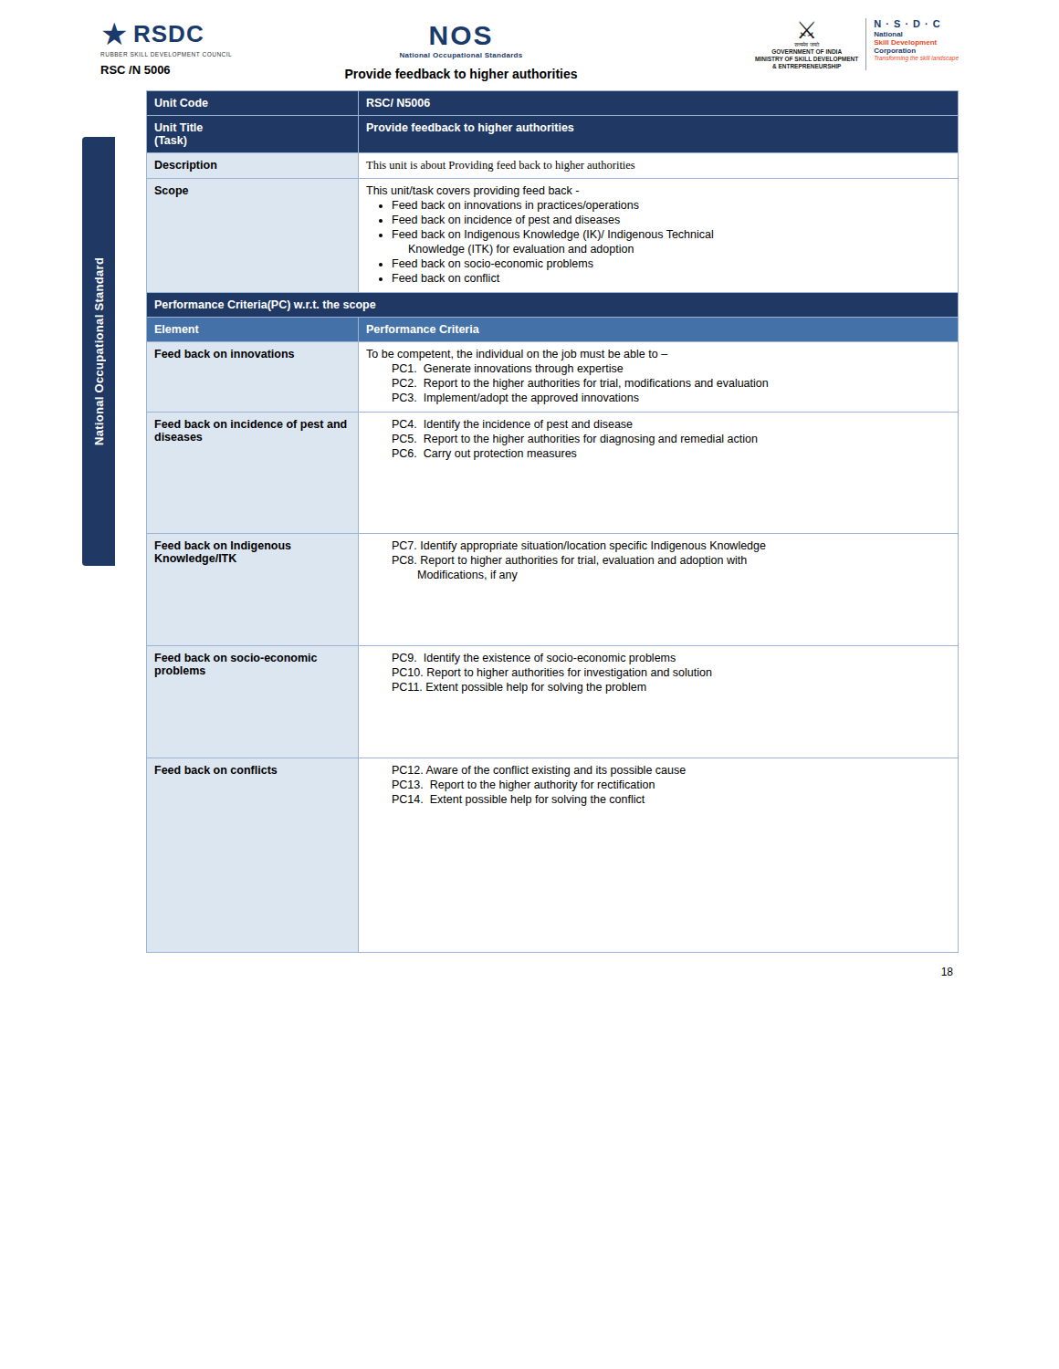★ RSDC
RUBBER SKILL DEVELOPMENT COUNCIL
RSC /N 5006
NOS
National Occupational Standards
Provide feedback to higher authorities
⚔
सत्यमेव जयते
GOVERNMENT OF INDIA
MINISTRY OF SKILL DEVELOPMENT
& ENTREPRENEURSHIP
N · S · D · C
National
Skill Development
Corporation
Transforming the skill landscape
National Occupational Standard
| Unit Code | RSC/ N5006 |
| Unit Title (Task) | Provide feedback to higher authorities |
| Description | This unit is about Providing feed back to higher authorities |
| Scope | This unit/task covers providing feed back - Feed back on innovations in practices/operations Feed back on incidence of pest and diseases Feed back on Indigenous Knowledge (IK)/ Indigenous Technical Knowledge (ITK) for evaluation and adoption Feed back on socio-economic problems Feed back on conflict |
| Performance Criteria(PC) w.r.t. the scope |
| Element | Performance Criteria |
| Feed back on innovations | To be competent, the individual on the job must be able to – PC1. Generate innovations through expertise PC2. Report to the higher authorities for trial, modifications and evaluation PC3. Implement/adopt the approved innovations |
| Feed back on incidence of pest and diseases | PC4. Identify the incidence of pest and disease PC5. Report to the higher authorities for diagnosing and remedial action PC6. Carry out protection measures |
| Feed back on Indigenous Knowledge/ITK | PC7. Identify appropriate situation/location specific Indigenous Knowledge PC8. Report to higher authorities for trial, evaluation and adoption with Modifications, if any |
| Feed back on socio-economic problems | PC9. Identify the existence of socio-economic problems PC10. Report to higher authorities for investigation and solution PC11. Extent possible help for solving the problem |
| Feed back on conflicts | PC12. Aware of the conflict existing and its possible cause PC13. Report to the higher authority for rectification PC14. Extent possible help for solving the conflict |
18